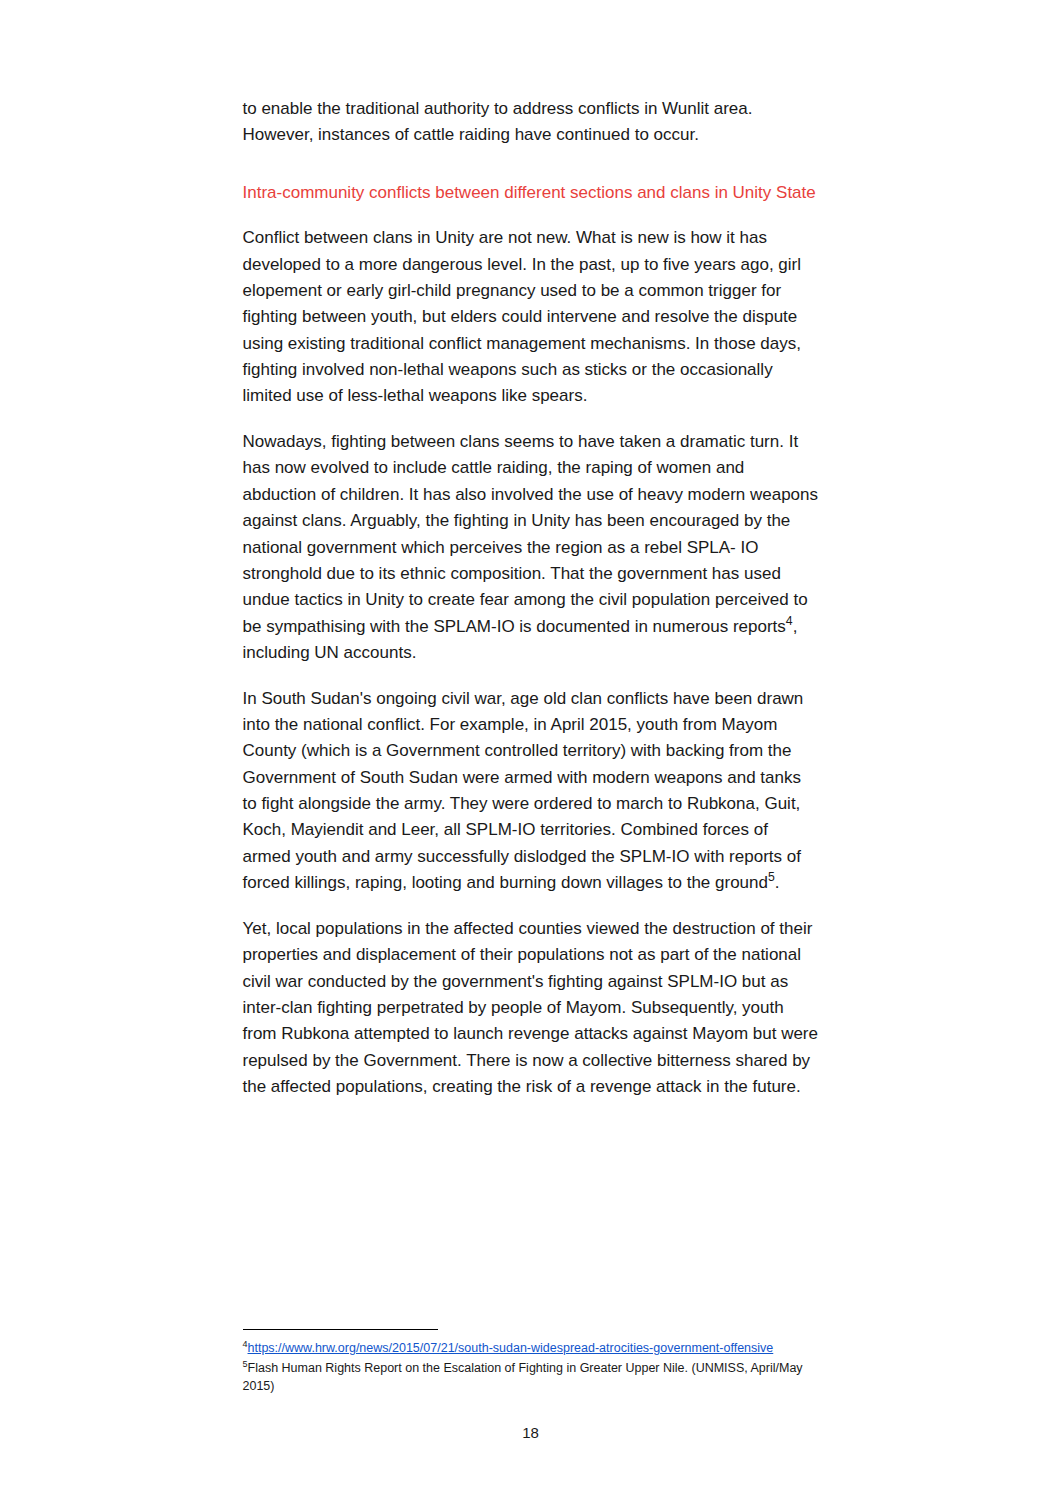to enable the traditional authority to address conflicts in Wunlit area. However, instances of cattle raiding have continued to occur.
Intra-community conflicts between different sections and clans in Unity State
Conflict between clans in Unity are not new. What is new is how it has developed to a more dangerous level. In the past, up to five years ago, girl elopement or early girl-child pregnancy used to be a common trigger for fighting between youth, but elders could intervene and resolve the dispute using existing traditional conflict management mechanisms. In those days, fighting involved non-lethal weapons such as sticks or the occasionally limited use of less-lethal weapons like spears.
Nowadays, fighting between clans seems to have taken a dramatic turn. It has now evolved to include cattle raiding, the raping of women and abduction of children. It has also involved the use of heavy modern weapons against clans. Arguably, the fighting in Unity has been encouraged by the national government which perceives the region as a rebel SPLA- IO stronghold due to its ethnic composition. That the government has used undue tactics in Unity to create fear among the civil population perceived to be sympathising with the SPLAM-IO is documented in numerous reports4, including UN accounts.
In South Sudan's ongoing civil war, age old clan conflicts have been drawn into the national conflict. For example, in April 2015, youth from Mayom County (which is a Government controlled territory) with backing from the Government of South Sudan were armed with modern weapons and tanks to fight alongside the army. They were ordered to march to Rubkona, Guit, Koch, Mayiendit and Leer, all SPLM-IO territories. Combined forces of armed youth and army successfully dislodged the SPLM-IO with reports of forced killings, raping, looting and burning down villages to the ground5.
Yet, local populations in the affected counties viewed the destruction of their properties and displacement of their populations not as part of the national civil war conducted by the government's fighting against SPLM-IO but as inter-clan fighting perpetrated by people of Mayom. Subsequently, youth from Rubkona attempted to launch revenge attacks against Mayom but were repulsed by the Government. There is now a collective bitterness shared by the affected populations, creating the risk of a revenge attack in the future.
4https://www.hrw.org/news/2015/07/21/south-sudan-widespread-atrocities-government-offensive
5Flash Human Rights Report on the Escalation of Fighting in Greater Upper Nile. (UNMISS, April/May 2015)
18